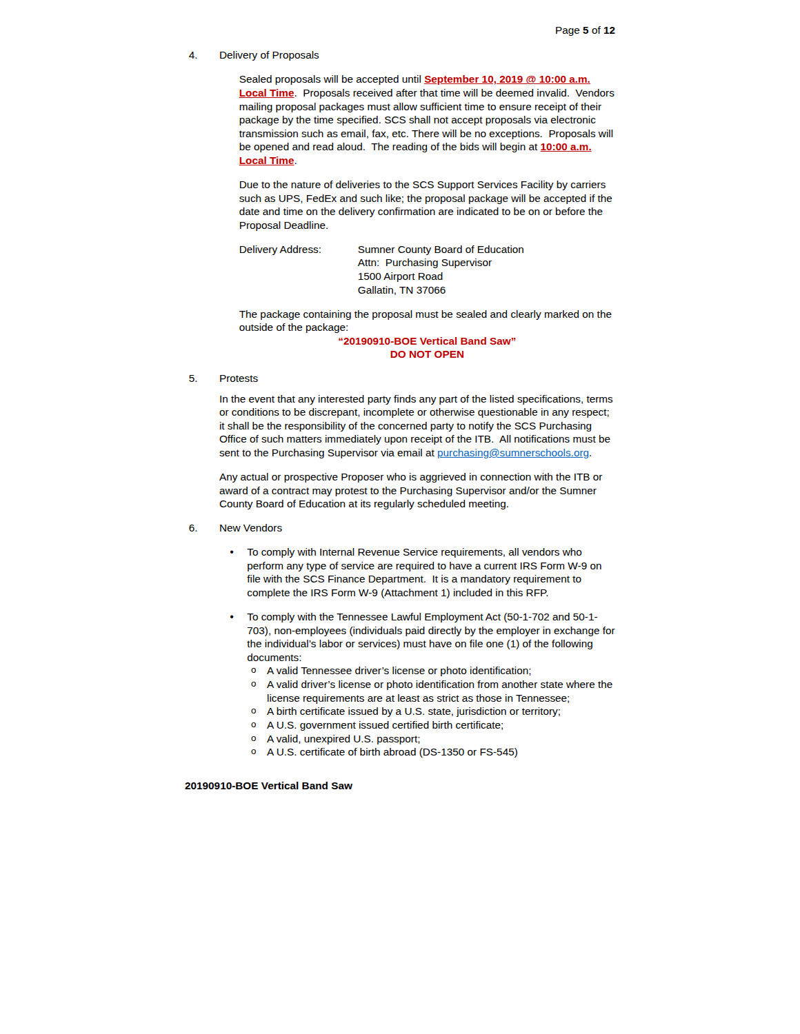Page 5 of 12
4.
Delivery of Proposals
Sealed proposals will be accepted until September 10, 2019 @ 10:00 a.m. Local Time. Proposals received after that time will be deemed invalid. Vendors mailing proposal packages must allow sufficient time to ensure receipt of their package by the time specified. SCS shall not accept proposals via electronic transmission such as email, fax, etc. There will be no exceptions. Proposals will be opened and read aloud. The reading of the bids will begin at 10:00 a.m. Local Time.
Due to the nature of deliveries to the SCS Support Services Facility by carriers such as UPS, FedEx and such like; the proposal package will be accepted if the date and time on the delivery confirmation are indicated to be on or before the Proposal Deadline.
Delivery Address:
Sumner County Board of Education
Attn: Purchasing Supervisor
1500 Airport Road
Gallatin, TN 37066
The package containing the proposal must be sealed and clearly marked on the outside of the package:
“20190910-BOE Vertical Band Saw”
DO NOT OPEN
5.
Protests
In the event that any interested party finds any part of the listed specifications, terms or conditions to be discrepant, incomplete or otherwise questionable in any respect; it shall be the responsibility of the concerned party to notify the SCS Purchasing Office of such matters immediately upon receipt of the ITB. All notifications must be sent to the Purchasing Supervisor via email at purchasing@sumnerschools.org.
Any actual or prospective Proposer who is aggrieved in connection with the ITB or award of a contract may protest to the Purchasing Supervisor and/or the Sumner County Board of Education at its regularly scheduled meeting.
6.
New Vendors
To comply with Internal Revenue Service requirements, all vendors who perform any type of service are required to have a current IRS Form W-9 on file with the SCS Finance Department. It is a mandatory requirement to complete the IRS Form W-9 (Attachment 1) included in this RFP.
To comply with the Tennessee Lawful Employment Act (50-1-702 and 50-1-703), non-employees (individuals paid directly by the employer in exchange for the individual’s labor or services) must have on file one (1) of the following documents:
A valid Tennessee driver’s license or photo identification;
A valid driver’s license or photo identification from another state where the license requirements are at least as strict as those in Tennessee;
A birth certificate issued by a U.S. state, jurisdiction or territory;
A U.S. government issued certified birth certificate;
A valid, unexpired U.S. passport;
A U.S. certificate of birth abroad (DS-1350 or FS-545)
20190910-BOE Vertical Band Saw